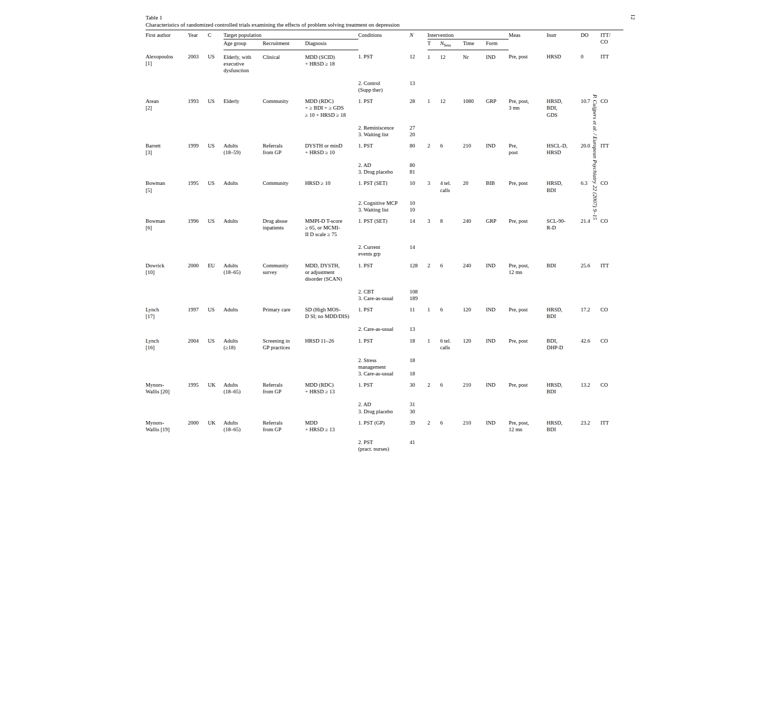12
P. Cuijpers et al. / European Psychiatry 22 (2007) 9–15
Table 1 Characteristics of randomized controlled trials examining the effects of problem solving treatment on depression
| First author | Year | C | Target population | Conditions | N | Intervention | Meas | Instr | DO | ITT/ CO |
| --- | --- | --- | --- | --- | --- | --- | --- | --- | --- | --- |
| Age group | Recruitment | Diagnosis | T | N Sess | Time | Form |
| Alexopoulos [1] | 2003 | US | Elderly, with executive dysfunction | Clinical | MDD (SCID) + HRSD ≥ 18 | 1. PST | 12 | 1 | 12 | Nr | IND | Pre, post | HRSD | 0 | ITT |
| | | | | | | 2. Control (Supp ther) | 13 | | | | | | | | |
| Arean [2] | 1993 | US | Elderly | Community | MDD (RDC) + ≥ BDI + ≥ GDS ≥ 10 + HRSD ≥ 18 | 1. PST | 28 | 1 | 12 | 1080 | GRP | Pre, post, 3 mn | HRSD, BDI, GDS | 10.7 | CO |
| | | | | | | 2. Reminiscence 3. Waiting list | 27 20 | | | | | | | | |
| Barrett [3] | 1999 | US | Adults (18–59) | Referrals from GP | DYSTH or minD + HRSD ≥ 10 | 1. PST | 80 | 2 | 6 | 210 | IND | Pre, post | HSCL-D, HRSD | 20.0 | ITT |
| | | | | | | 2. AD 3. Drug placebo | 80 81 | | | | | | | | |
| Bowman [5] | 1995 | US | Adults | Community | HRSD ≥ 10 | 1. PST (SET) | 10 | 3 | 4 tel. calls | 20 | BIB | Pre, post | HRSD, BDI | 6.3 | CO |
| | | | | | | 2. Cognitive MCP 3. Waiting list | 10 10 | | | | | | | | |
| Bowman [6] | 1996 | US | Adults | Drug abuse inpatients | MMPI-D T-score ≥ 65, or MCMI- II D scale ≥ 75 | 1. PST (SET) | 14 | 3 | 8 | 240 | GRP | Pre, post | SCL-90- R-D | 21.4 | CO |
| | | | | | | 2. Current events grp | 14 | | | | | | | | |
| Dowrick [10] | 2000 | EU | Adults (18–65) | Community survey | MDD, DYSTH, or adjustment disorder (SCAN) | 1. PST | 128 | 2 | 6 | 240 | IND | Pre, post, 12 mn | BDI | 25.6 | ITT |
| | | | | | | 2. CBT 3. Care-as-usual | 108 189 | | | | | | | | |
| Lynch [17] | 1997 | US | Adults | Primary care | SD (High MOS- D SI; no MDD/DIS) | 1. PST | 11 | 1 | 6 | 120 | IND | Pre, post | HRSD, BDI | 17.2 | CO |
| | | | | | | 2. Care-as-usual | 13 | | | | | | | | |
| Lynch [16] | 2004 | US | Adults (≥18) | Screening in GP practices | HRSD 11–26 | 1. PST | 18 | 1 | 6 tel. calls | 120 | IND | Pre, post | BDI, DHP-D | 42.6 | CO |
| | | | | | | 2. Stress management 3. Care-as-usual | 18 18 | | | | | | | | |
| Mynors- Wallis [20] | 1995 | UK | Adults (18–65) | Referrals from GP | MDD (RDC) + HRSD ≥ 13 | 1. PST | 30 | 2 | 6 | 210 | IND | Pre, post | HRSD, BDI | 13.2 | CO |
| | | | | | | 2. AD 3. Drug placebo | 31 30 | | | | | | | | |
| Mynors- Wallis [19] | 2000 | UK | Adults (18–65) | Referrals from GP | MDD + HRSD ≥ 13 | 1. PST (GP) | 39 | 2 | 6 | 210 | IND | Pre, post, 12 mn | HRSD, BDI | 23.2 | ITT |
| | | | | | | 2. PST (pract. nurses) | 41 | | | | | | | | |